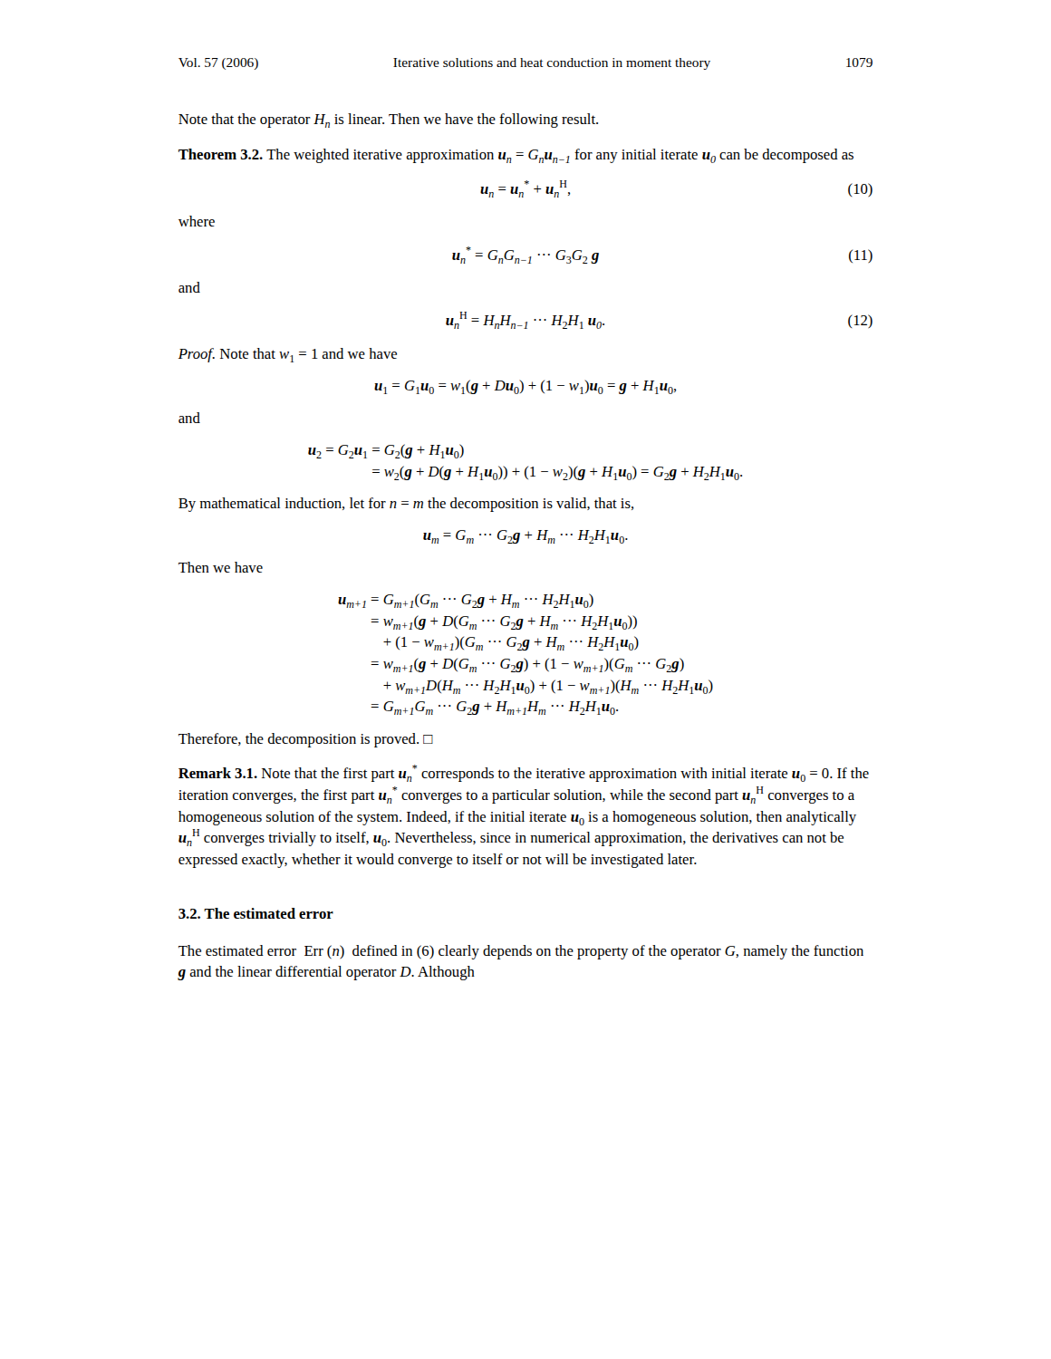Vol. 57 (2006) Iterative solutions and heat conduction in moment theory 1079
Note that the operator Hn is linear. Then we have the following result.
Theorem 3.2. The weighted iterative approximation un = Gn un−1 for any initial iterate u0 can be decomposed as
un = un* + unH, (10)
where
un* = GnGn−1 ··· G3G2 g (11)
and
unH = HnHn−1 ··· H2H1 u0. (12)
Proof. Note that w1 = 1 and we have
u1 = G1u0 = w1(g + Du0) + (1 − w1)u0 = g + H1u0,
and
u2 = G2u1 =
G2(g + H1u0)
=
w2(g + D(g + H1u0)) + (1 − w2)(g + H1u0) = G2g + H2H1u0.
By mathematical induction, let for n = m the decomposition is valid, that is,
um = Gm ··· G2g + Hm ··· H2H1u0.
Then we have
um+1 =
Gm+1(Gm ··· G2g + Hm ··· H2H1u0)
=
wm+1(g + D(Gm ··· G2g + Hm ··· H2H1u0))
+ (1 − wm+1)(Gm ··· G2g + Hm ··· H2H1u0)
=
wm+1(g + D(Gm ··· G2g) + (1 − wm+1)(Gm ··· G2g)
+ wm+1 D(Hm ··· H2H1u0) + (1 − wm+1)(Hm ··· H2H1u0)
=
Gm+1Gm ··· G2g + Hm+1Hm ··· H2H1u0.
Therefore, the decomposition is proved. □
Remark 3.1. Note that the first part un* corresponds to the iterative approximation with initial iterate u0 = 0. If the iteration converges, the first part un* converges to a particular solution, while the second part unH converges to a homogeneous solution of the system. Indeed, if the initial iterate u0 is a homogeneous solution, then analytically unH converges trivially to itself, u0. Nevertheless, since in numerical approximation, the derivatives can not be expressed exactly, whether it would converge to itself or not will be investigated later.
3.2. The estimated error
The estimated error Err (n) defined in (6) clearly depends on the property of the operator G, namely the function g and the linear differential operator D. Although